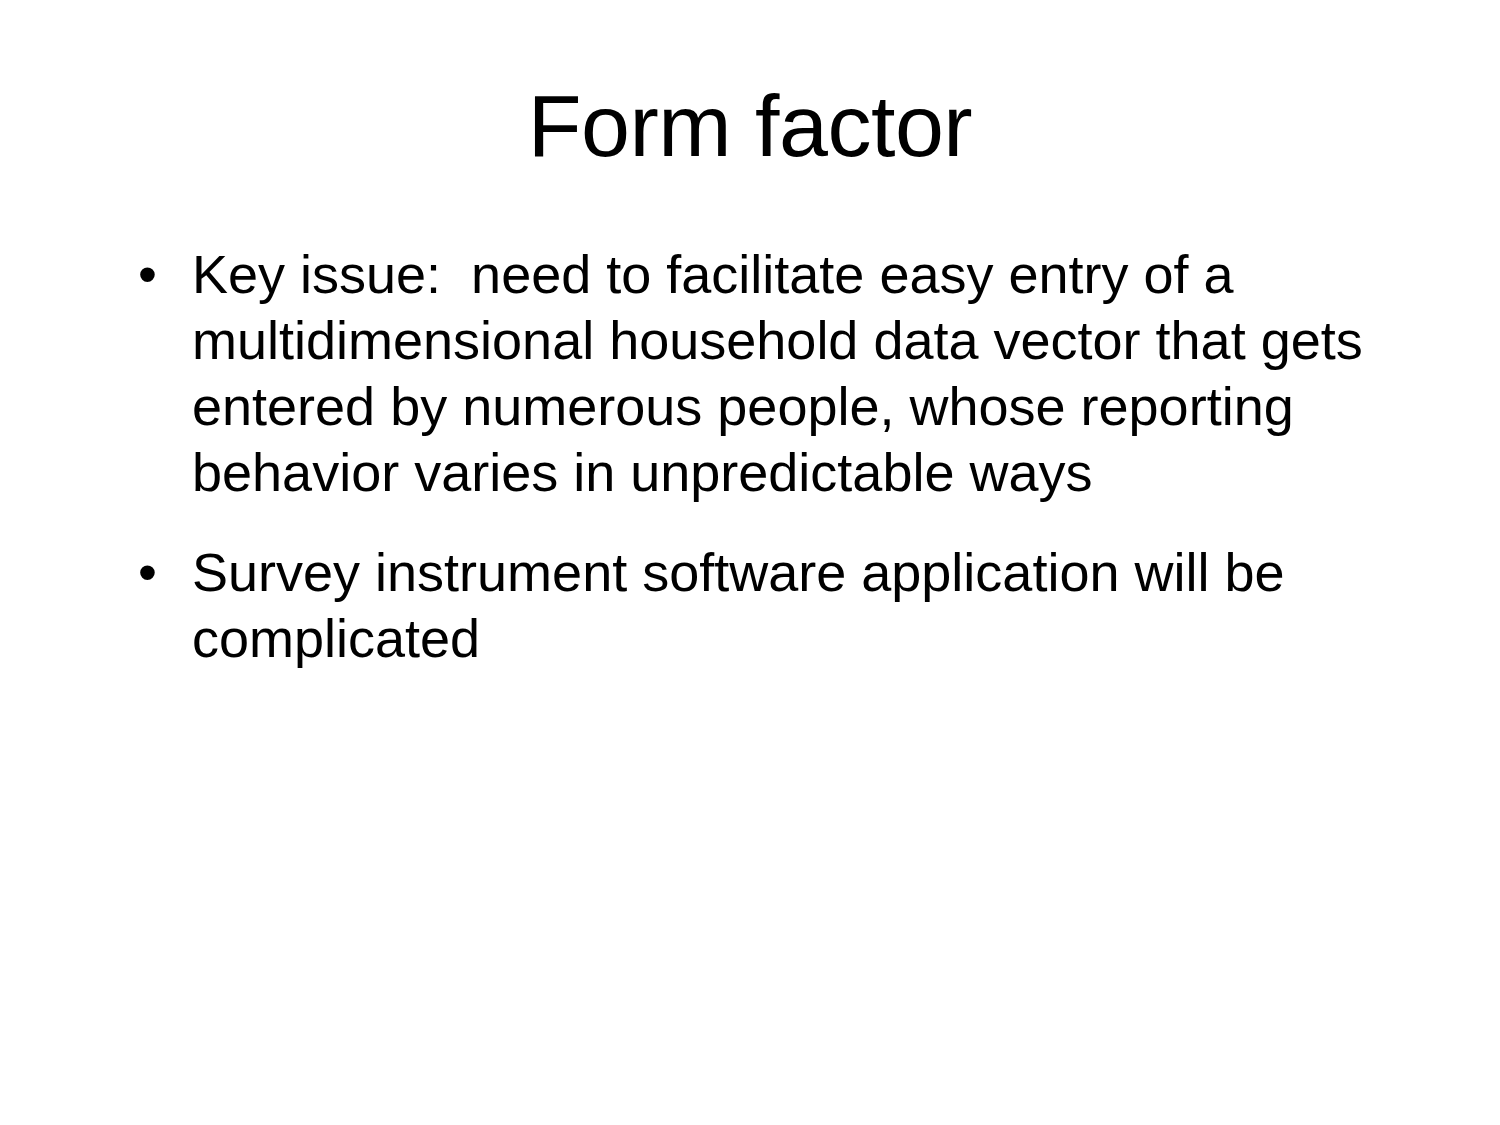Form factor
Key issue: need to facilitate easy entry of a multidimensional household data vector that gets entered by numerous people, whose reporting behavior varies in unpredictable ways
Survey instrument software application will be complicated